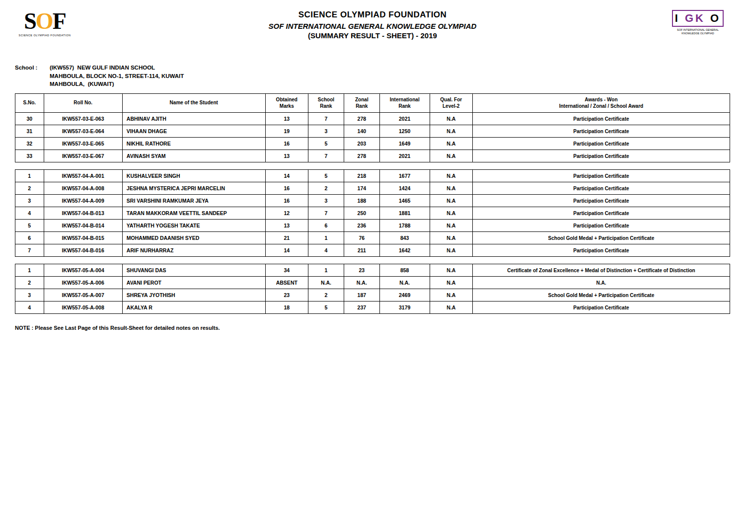SOF
SCIENCE OLYMPIAD FOUNDATION
SCIENCE OLYMPIAD FOUNDATION
SOF INTERNATIONAL GENERAL KNOWLEDGE OLYMPIAD
(SUMMARY RESULT - SHEET) - 2019
I GK O
SOF INTERNATIONAL GENERAL
KNOWLEDGE OLYMPIAD
School :(IKW557) NEW GULF INDIAN SCHOOL
MAHBOULA, BLOCK NO-1, STREET-114, KUWAIT
MAHBOULA, (KUWAIT)
| S.No. | Roll No. | Name of the Student | Obtained Marks | School Rank | Zonal Rank | International Rank | Qual. For Level-2 | Awards - Won International / Zonal / School Award |
| --- | --- | --- | --- | --- | --- | --- | --- | --- |
| 30 | IKW557-03-E-063 | ABHINAV AJITH | 13 | 7 | 278 | 2021 | N.A | Participation Certificate |
| 31 | IKW557-03-E-064 | VIHAAN DHAGE | 19 | 3 | 140 | 1250 | N.A | Participation Certificate |
| 32 | IKW557-03-E-065 | NIKHIL RATHORE | 16 | 5 | 203 | 1649 | N.A | Participation Certificate |
| 33 | IKW557-03-E-067 | AVINASH SYAM | 13 | 7 | 278 | 2021 | N.A | Participation Certificate |
| 1 | IKW557-04-A-001 | KUSHALVEER SINGH | 14 | 5 | 218 | 1677 | N.A | Participation Certificate |
| 2 | IKW557-04-A-008 | JESHNA MYSTERICA JEPRI MARCELIN | 16 | 2 | 174 | 1424 | N.A | Participation Certificate |
| 3 | IKW557-04-A-009 | SRI VARSHINI RAMKUMAR JEYA | 16 | 3 | 188 | 1465 | N.A | Participation Certificate |
| 4 | IKW557-04-B-013 | TARAN MAKKORAM VEETTIL SANDEEP | 12 | 7 | 250 | 1881 | N.A | Participation Certificate |
| 5 | IKW557-04-B-014 | YATHARTH YOGESH TAKATE | 13 | 6 | 236 | 1788 | N.A | Participation Certificate |
| 6 | IKW557-04-B-015 | MOHAMMED DAANISH SYED | 21 | 1 | 76 | 843 | N.A | School Gold Medal + Participation Certificate |
| 7 | IKW557-04-B-016 | ARIF NURHARRAZ | 14 | 4 | 211 | 1642 | N.A | Participation Certificate |
| 1 | IKW557-05-A-004 | SHUVANGI DAS | 34 | 1 | 23 | 858 | N.A | Certificate of Zonal Excellence + Medal of Distinction + Certificate of Distinction |
| 2 | IKW557-05-A-006 | AVANI PEROT | ABSENT | N.A. | N.A. | N.A. | N.A | N.A. |
| 3 | IKW557-05-A-007 | SHREYA JYOTHISH | 23 | 2 | 187 | 2469 | N.A | School Gold Medal + Participation Certificate |
| 4 | IKW557-05-A-008 | AKALYA R | 18 | 5 | 237 | 3179 | N.A | Participation Certificate |
NOTE : Please See Last Page of this Result-Sheet for detailed notes on results.